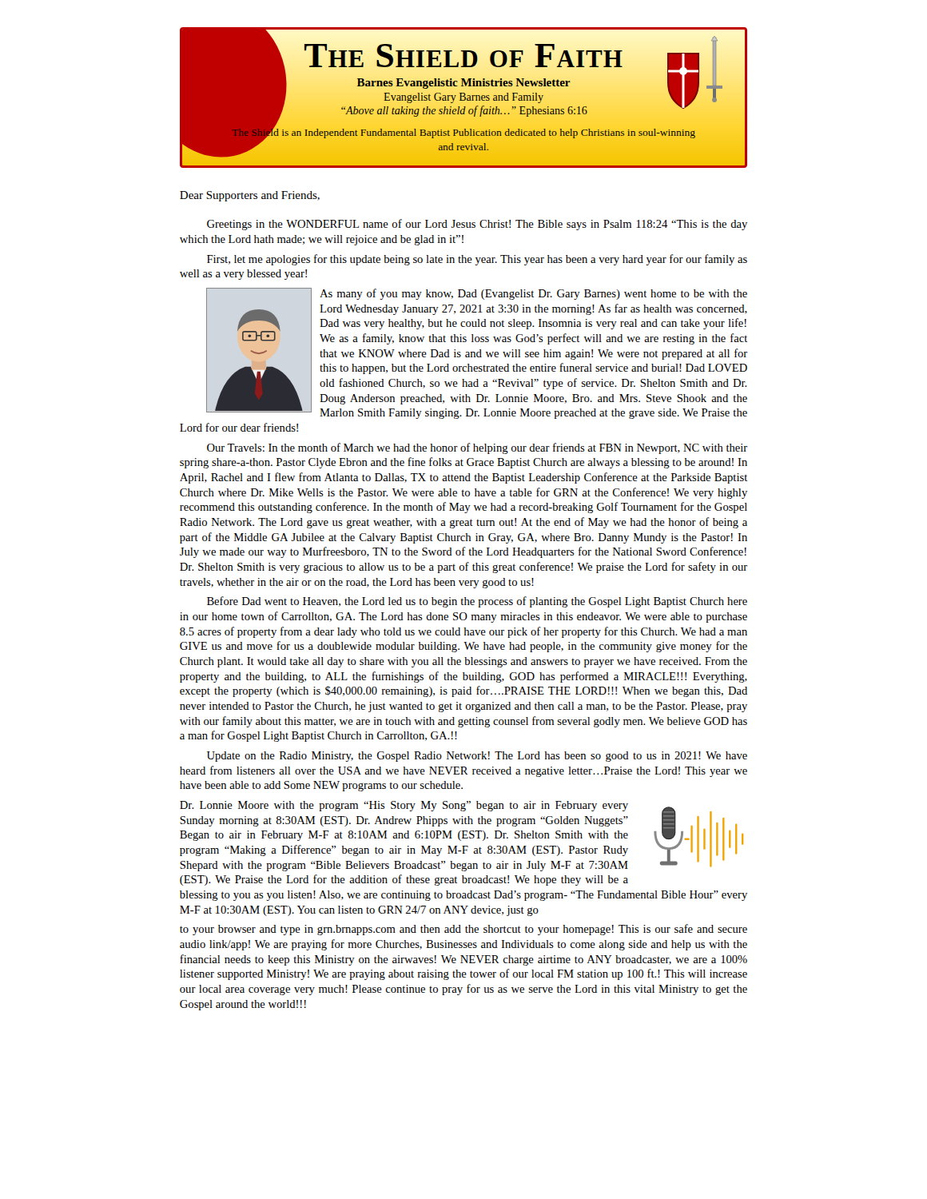The Shield of Faith
Barnes Evangelistic Ministries Newsletter
Evangelist Gary Barnes and Family
“Above all taking the shield of faith…” Ephesians 6:16
The Shield is an Independent Fundamental Baptist Publication dedicated to help Christians in soul-winning and revival.
Dear Supporters and Friends,
Greetings in the WONDERFUL name of our Lord Jesus Christ! The Bible says in Psalm 118:24 “This is the day which the Lord hath made; we will rejoice and be glad in it”!
First, let me apologies for this update being so late in the year. This year has been a very hard year for our family as well as a very blessed year!
As many of you may know, Dad (Evangelist Dr. Gary Barnes) went home to be with the Lord Wednesday January 27, 2021 at 3:30 in the morning! As far as health was concerned, Dad was very healthy, but he could not sleep. Insomnia is very real and can take your life! We as a family, know that this loss was God’s perfect will and we are resting in the fact that we KNOW where Dad is and we will see him again! We were not prepared at all for this to happen, but the Lord orchestrated the entire funeral service and burial! Dad LOVED old fashioned Church, so we had a “Revival” type of service. Dr. Shelton Smith and Dr. Doug Anderson preached, with Dr. Lonnie Moore, Bro. and Mrs. Steve Shook and the Marlon Smith Family singing. Dr. Lonnie Moore preached at the grave side. We Praise the Lord for our dear friends!
Our Travels: In the month of March we had the honor of helping our dear friends at FBN in Newport, NC with their spring share-a-thon. Pastor Clyde Ebron and the fine folks at Grace Baptist Church are always a blessing to be around! In April, Rachel and I flew from Atlanta to Dallas, TX to attend the Baptist Leadership Conference at the Parkside Baptist Church where Dr. Mike Wells is the Pastor. We were able to have a table for GRN at the Conference! We very highly recommend this outstanding conference. In the month of May we had a record-breaking Golf Tournament for the Gospel Radio Network. The Lord gave us great weather, with a great turn out! At the end of May we had the honor of being a part of the Middle GA Jubilee at the Calvary Baptist Church in Gray, GA, where Bro. Danny Mundy is the Pastor! In July we made our way to Murfreesboro, TN to the Sword of the Lord Headquarters for the National Sword Conference! Dr. Shelton Smith is very gracious to allow us to be a part of this great conference! We praise the Lord for safety in our travels, whether in the air or on the road, the Lord has been very good to us!
Before Dad went to Heaven, the Lord led us to begin the process of planting the Gospel Light Baptist Church here in our home town of Carrollton, GA. The Lord has done SO many miracles in this endeavor. We were able to purchase 8.5 acres of property from a dear lady who told us we could have our pick of her property for this Church. We had a man GIVE us and move for us a doublewide modular building. We have had people, in the community give money for the Church plant. It would take all day to share with you all the blessings and answers to prayer we have received. From the property and the building, to ALL the furnishings of the building, GOD has performed a MIRACLE!!! Everything, except the property (which is $40,000.00 remaining), is paid for….PRAISE THE LORD!!! When we began this, Dad never intended to Pastor the Church, he just wanted to get it organized and then call a man, to be the Pastor. Please, pray with our family about this matter, we are in touch with and getting counsel from several godly men. We believe GOD has a man for Gospel Light Baptist Church in Carrollton, GA.!!
Update on the Radio Ministry, the Gospel Radio Network! The Lord has been so good to us in 2021! We have heard from listeners all over the USA and we have NEVER received a negative letter…Praise the Lord! This year we have been able to add Some NEW programs to our schedule.
Dr. Lonnie Moore with the program “His Story My Song” began to air in February every Sunday morning at 8:30AM (EST). Dr. Andrew Phipps with the program “Golden Nuggets” Began to air in February M-F at 8:10AM and 6:10PM (EST). Dr. Shelton Smith with the program “Making a Difference” began to air in May M-F at 8:30AM (EST). Pastor Rudy Shepard with the program “Bible Believers Broadcast” began to air in July M-F at 7:30AM (EST). We Praise the Lord for the addition of these great broadcast! We hope they will be a blessing to you as you listen! Also, we are continuing to broadcast Dad’s program- “The Fundamental Bible Hour” every M-F at 10:30AM (EST). You can listen to GRN 24/7 on ANY device, just go
to your browser and type in grn.brnapps.com and then add the shortcut to your homepage! This is our safe and secure audio link/app! We are praying for more Churches, Businesses and Individuals to come along side and help us with the financial needs to keep this Ministry on the airwaves! We NEVER charge airtime to ANY broadcaster, we are a 100% listener supported Ministry! We are praying about raising the tower of our local FM station up 100 ft.! This will increase our local area coverage very much! Please continue to pray for us as we serve the Lord in this vital Ministry to get the Gospel around the world!!!